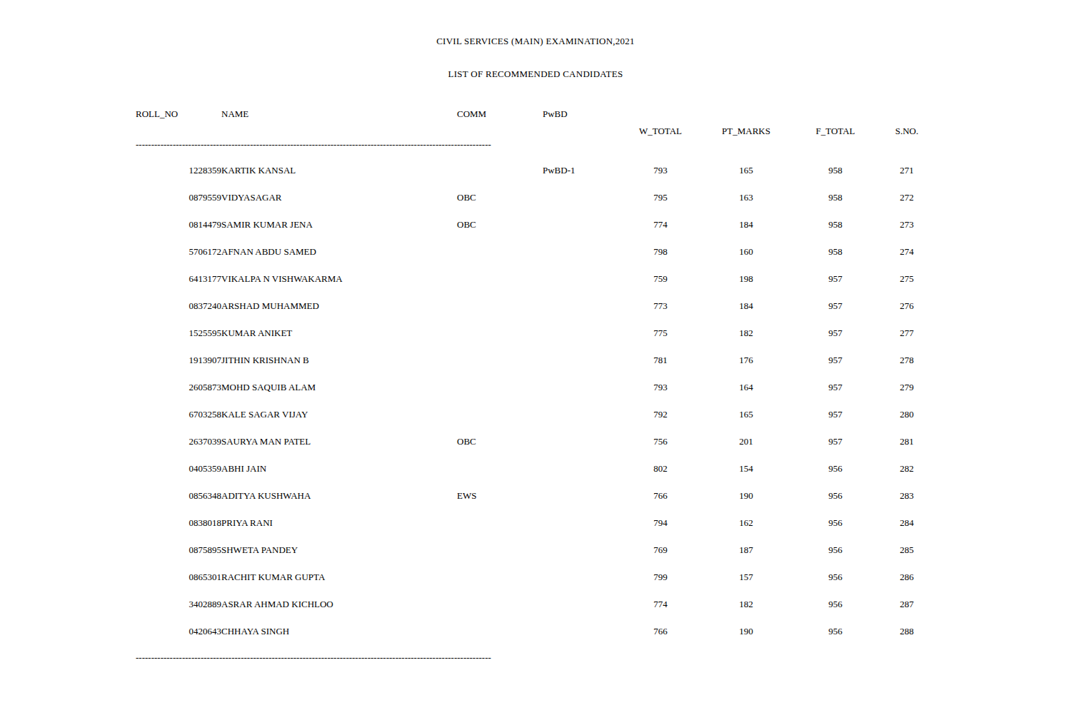CIVIL SERVICES (MAIN) EXAMINATION,2021
LIST OF RECOMMENDED CANDIDATES
| ROLL_NO | NAME | COMM | PwBD | | | | |
| --- | --- | --- | --- | --- | --- | --- | --- |
| | | | | W_TOTAL | PT_MARKS | F_TOTAL | S.NO. |
| ------------------------------------------------------------------------------------------------------------------- | |
| 1228359 | KARTIK KANSAL | | PwBD-1 | 793 | 165 | 958 | 271 |
| 0879559 | VIDYASAGAR | OBC | | 795 | 163 | 958 | 272 |
| 0814479 | SAMIR KUMAR JENA | OBC | | 774 | 184 | 958 | 273 |
| 5706172 | AFNAN ABDU SAMED | | | 798 | 160 | 958 | 274 |
| 6413177 | VIKALPA N VISHWAKARMA | | | 759 | 198 | 957 | 275 |
| 0837240 | ARSHAD MUHAMMED | | | 773 | 184 | 957 | 276 |
| 1525595 | KUMAR ANIKET | | | 775 | 182 | 957 | 277 |
| 1913907 | JITHIN KRISHNAN B | | | 781 | 176 | 957 | 278 |
| 2605873 | MOHD SAQUIB ALAM | | | 793 | 164 | 957 | 279 |
| 6703258 | KALE SAGAR VIJAY | | | 792 | 165 | 957 | 280 |
| 2637039 | SAURYA MAN PATEL | OBC | | 756 | 201 | 957 | 281 |
| 0405359 | ABHI JAIN | | | 802 | 154 | 956 | 282 |
| 0856348 | ADITYA KUSHWAHA | EWS | | 766 | 190 | 956 | 283 |
| 0838018 | PRIYA RANI | | | 794 | 162 | 956 | 284 |
| 0875895 | SHWETA PANDEY | | | 769 | 187 | 956 | 285 |
| 0865301 | RACHIT KUMAR GUPTA | | | 799 | 157 | 956 | 286 |
| 3402889 | ASRAR AHMAD KICHLOO | | | 774 | 182 | 956 | 287 |
| 0420643 | CHHAYA SINGH | | | 766 | 190 | 956 | 288 |
| ------------------------------------------------------------------------------------------------------------------- | |